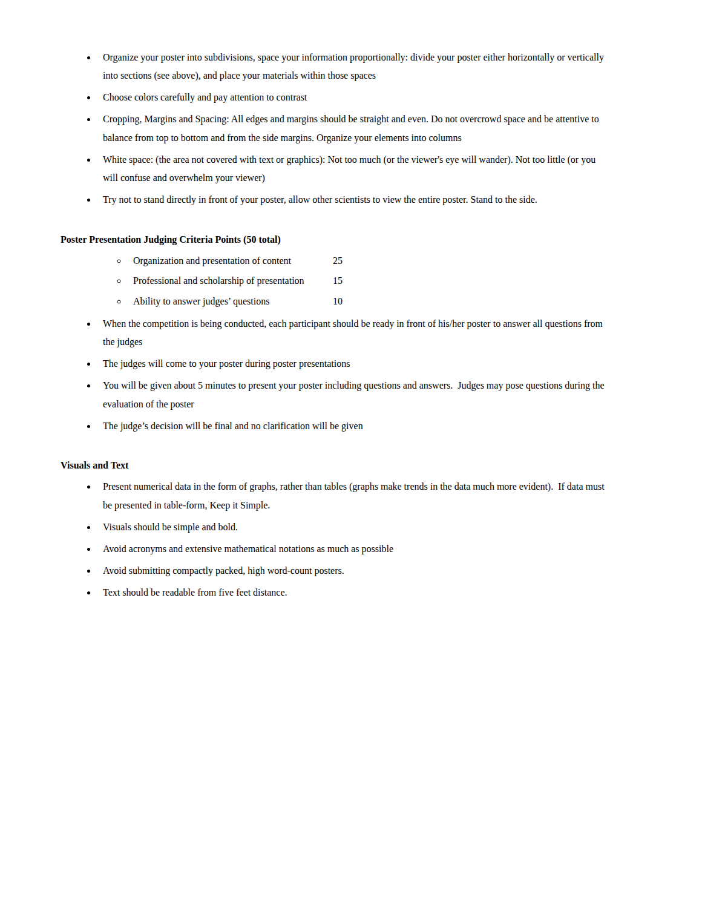Organize your poster into subdivisions, space your information proportionally: divide your poster either horizontally or vertically into sections (see above), and place your materials within those spaces
Choose colors carefully and pay attention to contrast
Cropping, Margins and Spacing: All edges and margins should be straight and even. Do not overcrowd space and be attentive to balance from top to bottom and from the side margins. Organize your elements into columns
White space: (the area not covered with text or graphics): Not too much (or the viewer's eye will wander). Not too little (or you will confuse and overwhelm your viewer)
Try not to stand directly in front of your poster, allow other scientists to view the entire poster. Stand to the side.
Poster Presentation Judging Criteria Points (50 total)
Organization and presentation of content 25
Professional and scholarship of presentation 15
Ability to answer judges’ questions 10
When the competition is being conducted, each participant should be ready in front of his/her poster to answer all questions from the judges
The judges will come to your poster during poster presentations
You will be given about 5 minutes to present your poster including questions and answers. Judges may pose questions during the evaluation of the poster
The judge’s decision will be final and no clarification will be given
Visuals and Text
Present numerical data in the form of graphs, rather than tables (graphs make trends in the data much more evident). If data must be presented in table-form, Keep it Simple.
Visuals should be simple and bold.
Avoid acronyms and extensive mathematical notations as much as possible
Avoid submitting compactly packed, high word-count posters.
Text should be readable from five feet distance.